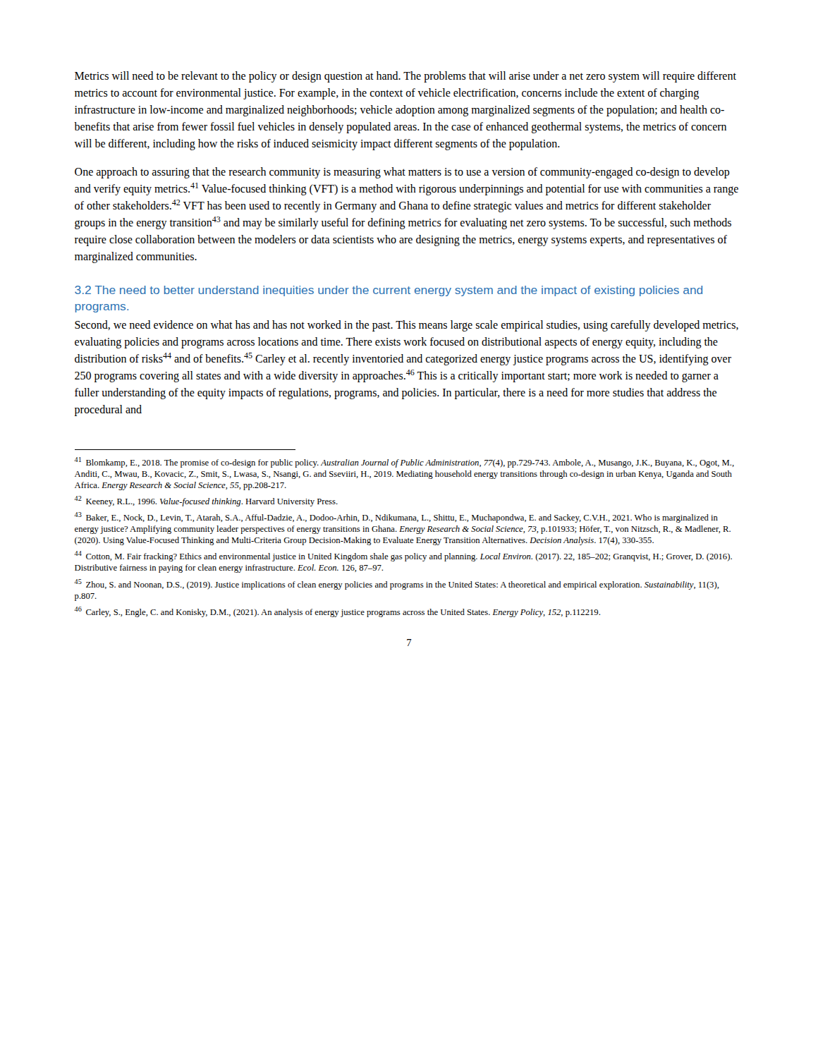Metrics will need to be relevant to the policy or design question at hand. The problems that will arise under a net zero system will require different metrics to account for environmental justice. For example, in the context of vehicle electrification, concerns include the extent of charging infrastructure in low-income and marginalized neighborhoods; vehicle adoption among marginalized segments of the population; and health co-benefits that arise from fewer fossil fuel vehicles in densely populated areas. In the case of enhanced geothermal systems, the metrics of concern will be different, including how the risks of induced seismicity impact different segments of the population.
One approach to assuring that the research community is measuring what matters is to use a version of community-engaged co-design to develop and verify equity metrics.41 Value-focused thinking (VFT) is a method with rigorous underpinnings and potential for use with communities a range of other stakeholders.42 VFT has been used to recently in Germany and Ghana to define strategic values and metrics for different stakeholder groups in the energy transition43 and may be similarly useful for defining metrics for evaluating net zero systems. To be successful, such methods require close collaboration between the modelers or data scientists who are designing the metrics, energy systems experts, and representatives of marginalized communities.
3.2 The need to better understand inequities under the current energy system and the impact of existing policies and programs.
Second, we need evidence on what has and has not worked in the past. This means large scale empirical studies, using carefully developed metrics, evaluating policies and programs across locations and time. There exists work focused on distributional aspects of energy equity, including the distribution of risks44 and of benefits.45 Carley et al. recently inventoried and categorized energy justice programs across the US, identifying over 250 programs covering all states and with a wide diversity in approaches.46 This is a critically important start; more work is needed to garner a fuller understanding of the equity impacts of regulations, programs, and policies. In particular, there is a need for more studies that address the procedural and
41 Blomkamp, E., 2018. The promise of co-design for public policy. Australian Journal of Public Administration, 77(4), pp.729-743. Ambole, A., Musango, J.K., Buyana, K., Ogot, M., Anditi, C., Mwau, B., Kovacic, Z., Smit, S., Lwasa, S., Nsangi, G. and Sseviiri, H., 2019. Mediating household energy transitions through co-design in urban Kenya, Uganda and South Africa. Energy Research & Social Science, 55, pp.208-217.
42 Keeney, R.L., 1996. Value-focused thinking. Harvard University Press.
43 Baker, E., Nock, D., Levin, T., Atarah, S.A., Afful-Dadzie, A., Dodoo-Arhin, D., Ndikumana, L., Shittu, E., Muchapondwa, E. and Sackey, C.V.H., 2021. Who is marginalized in energy justice? Amplifying community leader perspectives of energy transitions in Ghana. Energy Research & Social Science, 73, p.101933; Höfer, T., von Nitzsch, R., & Madlener, R. (2020). Using Value-Focused Thinking and Multi-Criteria Group Decision-Making to Evaluate Energy Transition Alternatives. Decision Analysis. 17(4), 330-355.
44 Cotton, M. Fair fracking? Ethics and environmental justice in United Kingdom shale gas policy and planning. Local Environ. (2017). 22, 185–202; Granqvist, H.; Grover, D. (2016). Distributive fairness in paying for clean energy infrastructure. Ecol. Econ. 126, 87–97.
45 Zhou, S. and Noonan, D.S., (2019). Justice implications of clean energy policies and programs in the United States: A theoretical and empirical exploration. Sustainability, 11(3), p.807.
46 Carley, S., Engle, C. and Konisky, D.M., (2021). An analysis of energy justice programs across the United States. Energy Policy, 152, p.112219.
7